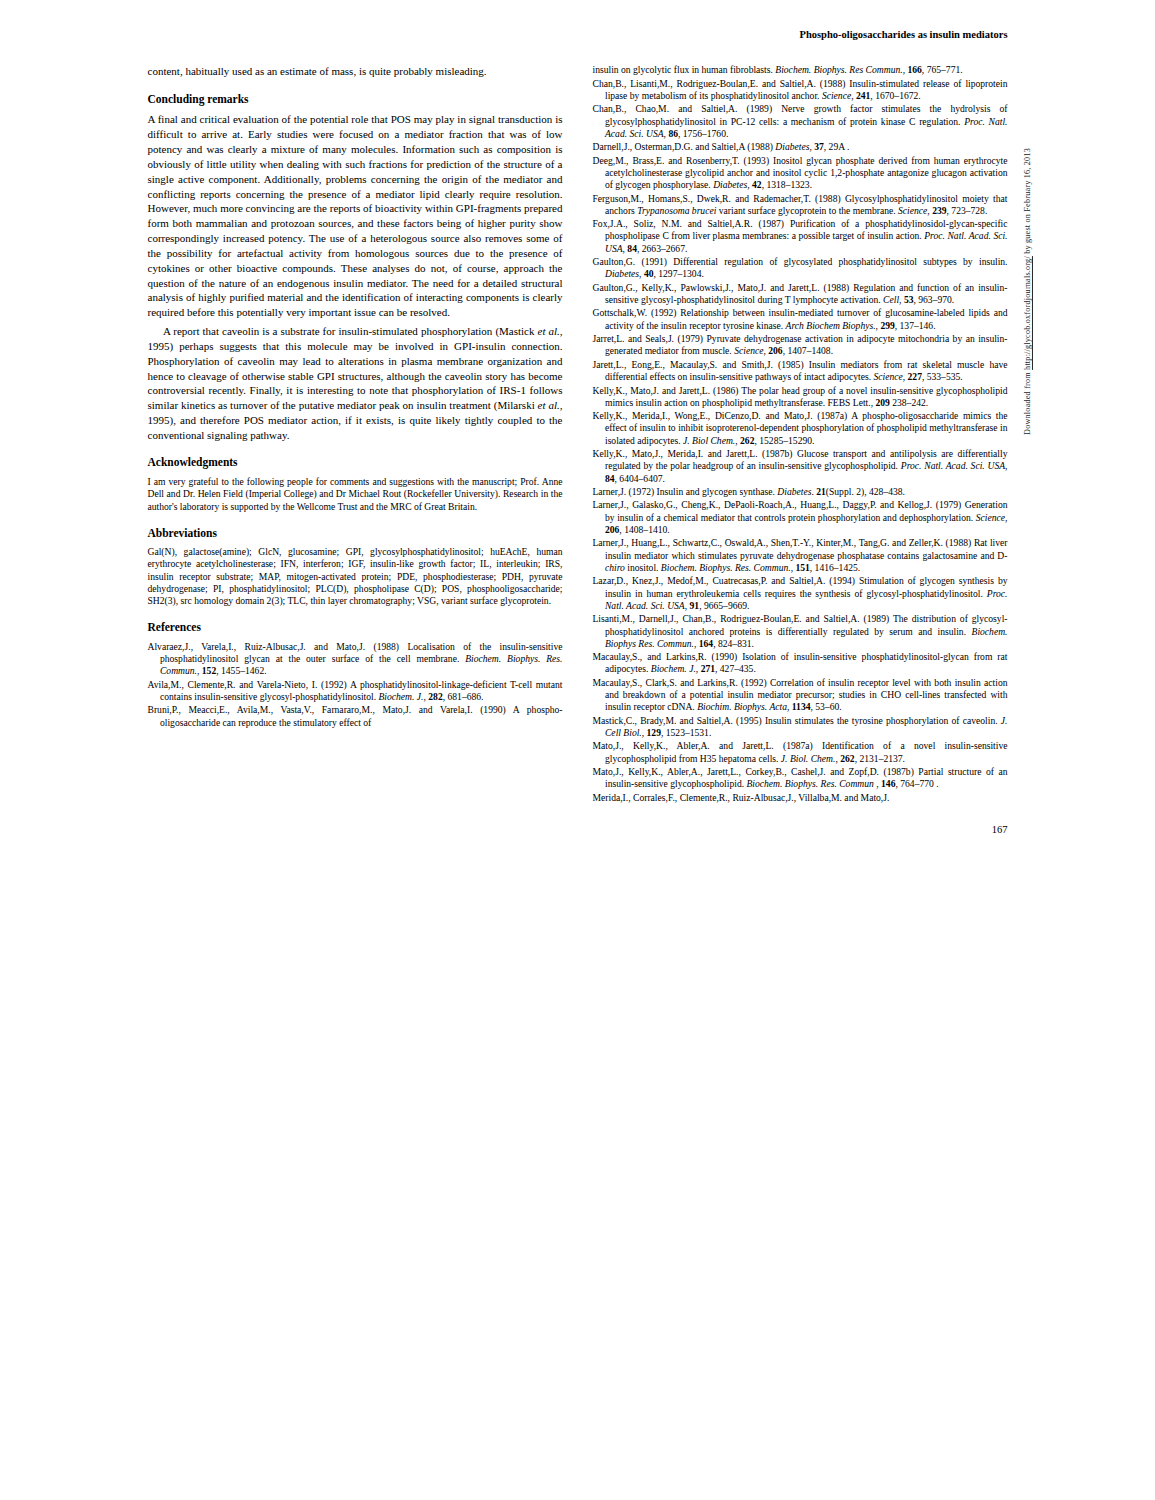Phospho-oligosaccharides as insulin mediators
Downloaded from http://glycob.oxfordjournals.org/ by guest on February 16, 2013
content, habitually used as an estimate of mass, is quite probably misleading.
Concluding remarks
A final and critical evaluation of the potential role that POS may play in signal transduction is difficult to arrive at. Early studies were focused on a mediator fraction that was of low potency and was clearly a mixture of many molecules. Information such as composition is obviously of little utility when dealing with such fractions for prediction of the structure of a single active component. Additionally, problems concerning the origin of the mediator and conflicting reports concerning the presence of a mediator lipid clearly require resolution. However, much more convincing are the reports of bioactivity within GPI-fragments prepared form both mammalian and protozoan sources, and these factors being of higher purity show correspondingly increased potency. The use of a heterologous source also removes some of the possibility for artefactual activity from homologous sources due to the presence of cytokines or other bioactive compounds. These analyses do not, of course, approach the question of the nature of an endogenous insulin mediator. The need for a detailed structural analysis of highly purified material and the identification of interacting components is clearly required before this potentially very important issue can be resolved.
A report that caveolin is a substrate for insulin-stimulated phosphorylation (Mastick et al., 1995) perhaps suggests that this molecule may be involved in GPI-insulin connection. Phosphorylation of caveolin may lead to alterations in plasma membrane organization and hence to cleavage of otherwise stable GPI structures, although the caveolin story has become controversial recently. Finally, it is interesting to note that phosphorylation of IRS-1 follows similar kinetics as turnover of the putative mediator peak on insulin treatment (Milarski et al., 1995), and therefore POS mediator action, if it exists, is quite likely tightly coupled to the conventional signaling pathway.
Acknowledgments
I am very grateful to the following people for comments and suggestions with the manuscript; Prof. Anne Dell and Dr. Helen Field (Imperial College) and Dr Michael Rout (Rockefeller University). Research in the author's laboratory is supported by the Wellcome Trust and the MRC of Great Britain.
Abbreviations
Gal(N), galactose(amine); GlcN, glucosamine; GPI, glycosylphosphatidylinositol; huEAchE, human erythrocyte acetylcholinesterase; IFN, interferon; IGF, insulin-like growth factor; IL, interleukin; IRS, insulin receptor substrate; MAP, mitogen-activated protein; PDE, phosphodiesterase; PDH, pyruvate dehydrogenase; PI, phosphatidylinositol; PLC(D), phospholipase C(D); POS, phosphooligosaccharide; SH2(3), src homology domain 2(3); TLC, thin layer chromatography; VSG, variant surface glycoprotein.
References
Alvaraez,J., Varela,I., Ruiz-Albusac,J. and Mato,J. (1988) Localisation of the insulin-sensitive phosphatidylinositol glycan at the outer surface of the cell membrane. Biochem. Biophys. Res. Commun., 152, 1455–1462.
Avila,M., Clemente,R. and Varela-Nieto, I. (1992) A phosphatidylinositol-linkage-deficient T-cell mutant contains insulin-sensitive glycosyl-phosphatidylinositol. Biochem. J., 282, 681–686.
Bruni,P., Meacci,E., Avila,M., Vasta,V., Farnararo,M., Mato,J. and Varela,I. (1990) A phospho-oligosaccharide can reproduce the stimulatory effect of
insulin on glycolytic flux in human fibroblasts. Biochem. Biophys. Res Commun., 166, 765–771.
Chan,B., Lisanti,M., Rodriguez-Boulan,E. and Saltiel,A. (1988) Insulin-stimulated release of lipoprotein lipase by metabolism of its phosphatidylinositol anchor. Science, 241, 1670–1672.
Chan,B., Chao,M. and Saltiel,A. (1989) Nerve growth factor stimulates the hydrolysis of glycosylphosphatidylinositol in PC-12 cells: a mechanism of protein kinase C regulation. Proc. Natl. Acad. Sci. USA, 86, 1756–1760.
Darnell,J., Osterman,D.G. and Saltiel,A (1988) Diabetes, 37, 29A .
Deeg,M., Brass,E. and Rosenberry,T. (1993) Inositol glycan phosphate derived from human erythrocyte acetylcholinesterase glycolipid anchor and inositol cyclic 1,2-phosphate antagonize glucagon activation of glycogen phosphorylase. Diabetes, 42, 1318–1323.
Ferguson,M., Homans,S., Dwek,R. and Rademacher,T. (1988) Glycosylphosphatidylinositol moiety that anchors Trypanosoma brucei variant surface glycoprotein to the membrane. Science, 239, 723–728.
Fox,J.A., Soliz, N.M. and Saltiel,A.R. (1987) Purification of a phosphatidylinosidol-glycan-specific phospholipase C from liver plasma membranes: a possible target of insulin action. Proc. Natl. Acad. Sci. USA, 84, 2663–2667.
Gaulton,G. (1991) Differential regulation of glycosylated phosphatidylinositol subtypes by insulin. Diabetes, 40, 1297–1304.
Gaulton,G., Kelly,K., Pawlowski,J., Mato,J. and Jarett,L. (1988) Regulation and function of an insulin-sensitive glycosyl-phosphatidylinositol during T lymphocyte activation. Cell, 53, 963–970.
Gottschalk,W. (1992) Relationship between insulin-mediated turnover of glucosamine-labeled lipids and activity of the insulin receptor tyrosine kinase. Arch Biochem Biophys., 299, 137–146.
Jarret,L. and Seals,J. (1979) Pyruvate dehydrogenase activation in adipocyte mitochondria by an insulin-generated mediator from muscle. Science, 206, 1407–1408.
Jarett,L., Eong,E., Macaulay,S. and Smith,J. (1985) Insulin mediators from rat skeletal muscle have differential effects on insulin-sensitive pathways of intact adipocytes. Science, 227, 533–535.
Kelly,K., Mato,J. and Jarett,L. (1986) The polar head group of a novel insulin-sensitive glycophospholipid mimics insulin action on phospholipid methyltransferase. FEBS Lett., 209 238–242.
Kelly,K., Merida,I., Wong,E., DiCenzo,D. and Mato,J. (1987a) A phospho-oligosaccharide mimics the effect of insulin to inhibit isoproterenol-dependent phosphorylation of phospholipid methyltransferase in isolated adipocytes. J. Biol Chem., 262, 15285–15290.
Kelly,K., Mato,J., Merida,I. and Jarett,L. (1987b) Glucose transport and antilipolysis are differentially regulated by the polar headgroup of an insulin-sensitive glycophospholipid. Proc. Natl. Acad. Sci. USA, 84, 6404–6407.
Larner,J. (1972) Insulin and glycogen synthase. Diabetes. 21(Suppl. 2), 428–438.
Larner,J., Galasko,G., Cheng,K., DePaoli-Roach,A., Huang,L., Daggy,P. and Kellog,J. (1979) Generation by insulin of a chemical mediator that controls protein phosphorylation and dephosphorylation. Science, 206, 1408–1410.
Larner,J., Huang,L., Schwartz,C., Oswald,A., Shen,T.-Y., Kinter,M., Tang,G. and Zeller,K. (1988) Rat liver insulin mediator which stimulates pyruvate dehydrogenase phosphatase contains galactosamine and D-chiro inositol. Biochem. Biophys. Res. Commun., 151, 1416–1425.
Lazar,D., Knez,J., Medof,M., Cuatrecasas,P. and Saltiel,A. (1994) Stimulation of glycogen synthesis by insulin in human erythroleukemia cells requires the synthesis of glycosyl-phosphatidylinositol. Proc. Natl. Acad. Sci. USA, 91, 9665–9669.
Lisanti,M., Darnell,J., Chan,B., Rodriguez-Boulan,E. and Saltiel,A. (1989) The distribution of glycosyl-phosphatidylinositol anchored proteins is differentially regulated by serum and insulin. Biochem. Biophys Res. Commun., 164, 824–831.
Macaulay,S., and Larkins,R. (1990) Isolation of insulin-sensitive phosphatidylinositol-glycan from rat adipocytes. Biochem. J., 271, 427–435.
Macaulay,S., Clark,S. and Larkins,R. (1992) Correlation of insulin receptor level with both insulin action and breakdown of a potential insulin mediator precursor; studies in CHO cell-lines transfected with insulin receptor cDNA. Biochim. Biophys. Acta, 1134, 53–60.
Mastick,C., Brady,M. and Saltiel,A. (1995) Insulin stimulates the tyrosine phosphorylation of caveolin. J. Cell Biol., 129, 1523–1531.
Mato,J., Kelly,K., Abler,A. and Jarett,L. (1987a) Identification of a novel insulin-sensitive glycophospholipid from H35 hepatoma cells. J. Biol. Chem., 262, 2131–2137.
Mato,J., Kelly,K., Abler,A., Jarett,L., Corkey,B., Cashel,J. and Zopf,D. (1987b) Partial structure of an insulin-sensitive glycophospholipid. Biochem. Biophys. Res. Commun , 146, 764–770 .
Merida,I., Corrales,F., Clemente,R., Ruiz-Albusac,J., Villalba,M. and Mato,J.
167